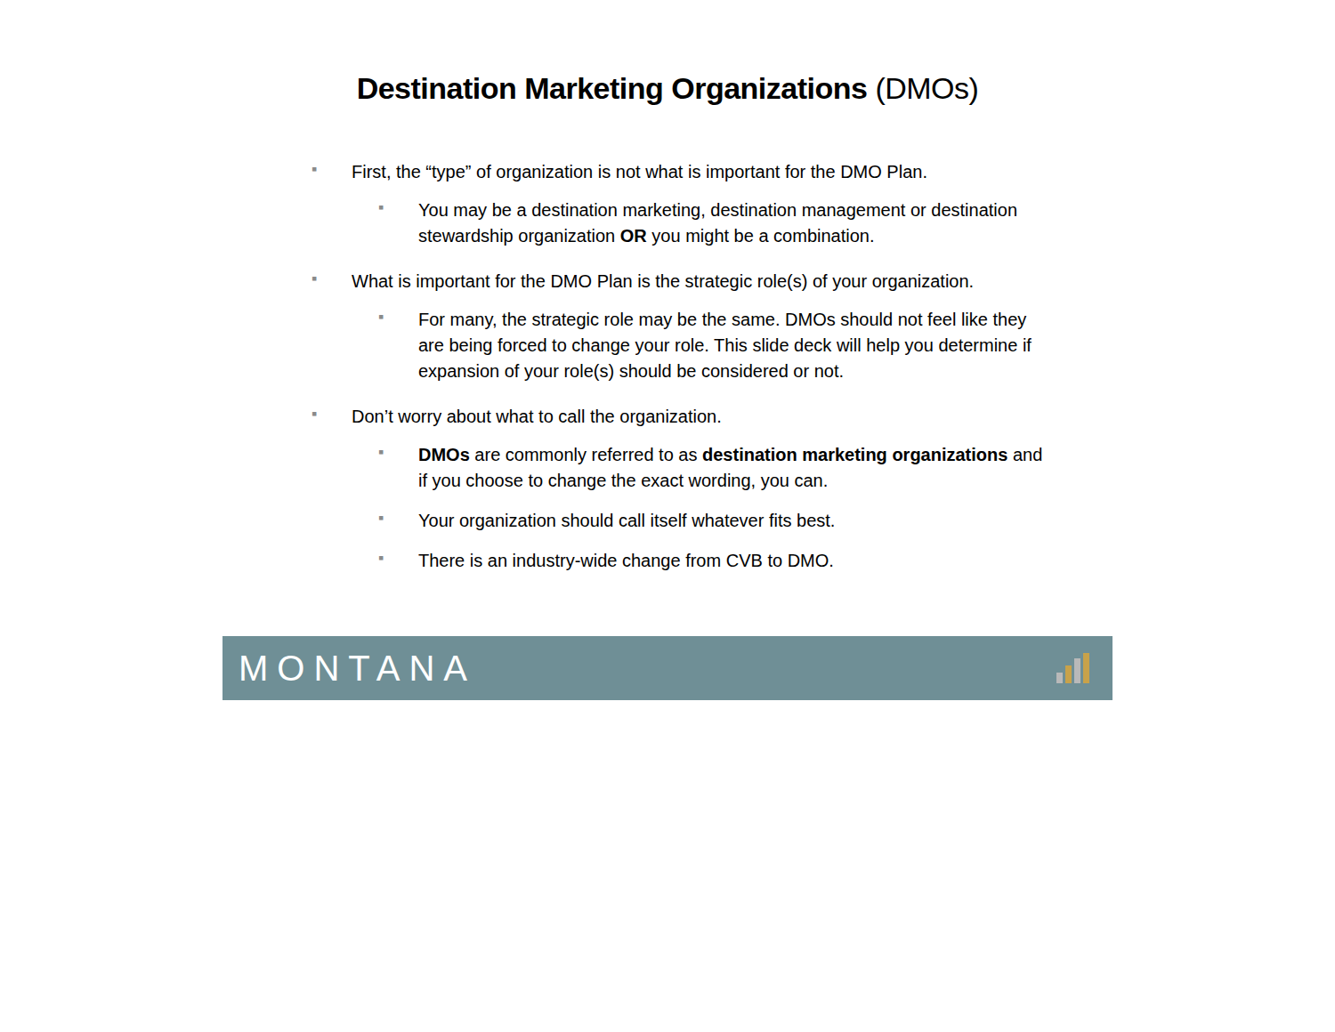Destination Marketing Organizations (DMOs)
First, the “type” of organization is not what is important for the DMO Plan.
You may be a destination marketing, destination management or destination stewardship organization OR you might be a combination.
What is important for the DMO Plan is the strategic role(s) of your organization.
For many, the strategic role may be the same. DMOs should not feel like they are being forced to change your role. This slide deck will help you determine if expansion of your role(s) should be considered or not.
Don’t worry about what to call the organization.
DMOs are commonly referred to as destination marketing organizations and if you choose to change the exact wording, you can.
Your organization should call itself whatever fits best.
There is an industry-wide change from CVB to DMO.
MONTANA